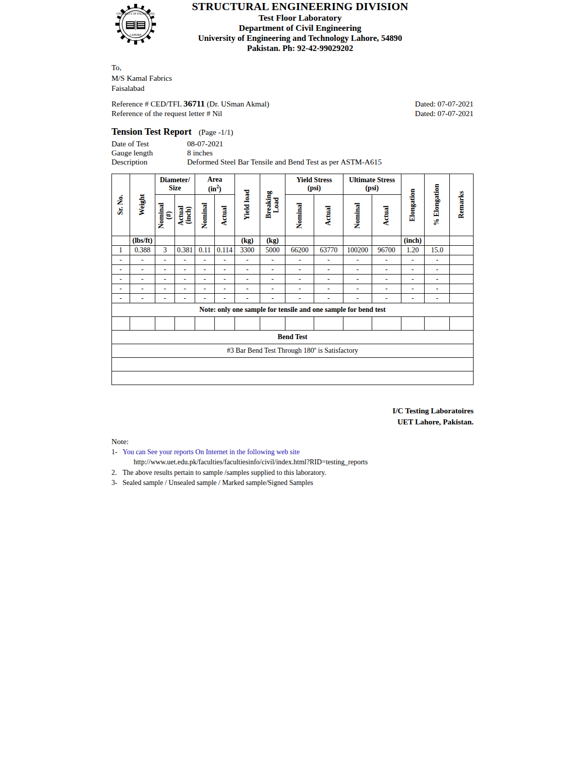LAHORE UNIVERSITY OF ENGINEERING
STRUCTURAL ENGINEERING DIVISION
Test Floor Laboratory
Department of Civil Engineering
University of Engineering and Technology Lahore, 54890
Pakistan. Ph: 92-42-99029202
To,
M/S Kamal Fabrics
Faisalabad
Reference # CED/TFL 36711 (Dr. USman Akmal)
Dated: 07-07-2021
Reference of the request letter # Nil
Dated: 07-07-2021
Tension Test Report(Page -1/1)
Date of Test
08-07-2021
Gauge length
8 inches
Description
Deformed Steel Bar Tensile and Bend Test as per ASTM-A615
| Sr. No. | Weight | Diameter/ Size | Area (in 2 ) | Yield load | Breaking Load | Yield Stress (psi) | Ultimate Stress (psi) | Elongation | % Elongation | Remarks |
| --- | --- | --- | --- | --- | --- | --- | --- | --- | --- | --- |
| Nominal (#) | Actual (inch) | Nominal | Actual | Nominal | Actual | Nominal | Actual |
| | (lbs/ft) | | | | | (kg) | (kg) | | | | | (inch) | | |
| 1 | 0.388 | 3 | 0.381 | 0.11 | 0.114 | 3300 | 5000 | 66200 | 63770 | 100200 | 96700 | 1.20 | 15.0 | |
| - | - | - | - | - | - | - | - | - | - | - | - | - | - | |
| - | - | - | - | - | - | - | - | - | - | - | - | - | - | |
| - | - | - | - | - | - | - | - | - | - | - | - | - | - | |
| - | - | - | - | - | - | - | - | - | - | - | - | - | - | |
| - | - | - | - | - | - | - | - | - | - | - | - | - | - | |
| Note: only one sample for tensile and one sample for bend test |
| Bend Test |
| #3 Bar Bend Test Through 180º is Satisfactory |
I/C Testing Laboratoires
UET Lahore, Pakistan.
Note:
1-You can See your reports On Internet in the following web site
http://www.uet.edu.pk/faculties/facultiesinfo/civil/index.html?RID=testing_reports
2. The above results pertain to sample /samples supplied to this laboratory.
3-Sealed sample / Unsealed sample / Marked sample/Signed Samples